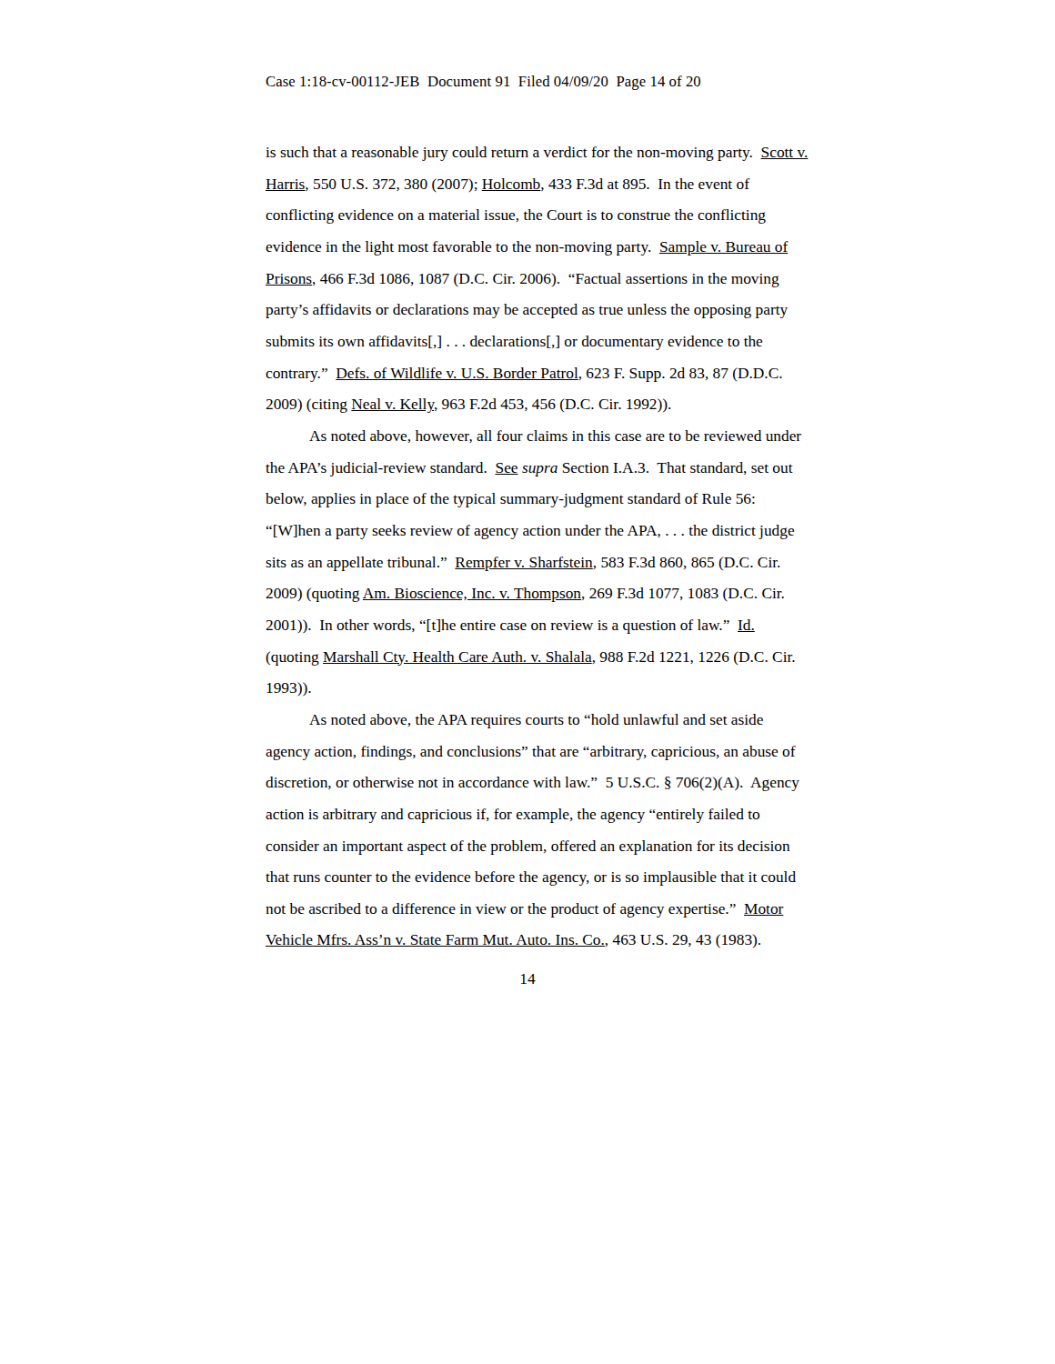Case 1:18-cv-00112-JEB Document 91 Filed 04/09/20 Page 14 of 20
is such that a reasonable jury could return a verdict for the non-moving party. Scott v. Harris, 550 U.S. 372, 380 (2007); Holcomb, 433 F.3d at 895. In the event of conflicting evidence on a material issue, the Court is to construe the conflicting evidence in the light most favorable to the non-moving party. Sample v. Bureau of Prisons, 466 F.3d 1086, 1087 (D.C. Cir. 2006). “Factual assertions in the moving party’s affidavits or declarations may be accepted as true unless the opposing party submits its own affidavits[,] . . . declarations[,] or documentary evidence to the contrary.” Defs. of Wildlife v. U.S. Border Patrol, 623 F. Supp. 2d 83, 87 (D.D.C. 2009) (citing Neal v. Kelly, 963 F.2d 453, 456 (D.C. Cir. 1992)).
As noted above, however, all four claims in this case are to be reviewed under the APA’s judicial-review standard. See supra Section I.A.3. That standard, set out below, applies in place of the typical summary-judgment standard of Rule 56: “[W]hen a party seeks review of agency action under the APA, . . . the district judge sits as an appellate tribunal.” Rempfer v. Sharfstein, 583 F.3d 860, 865 (D.C. Cir. 2009) (quoting Am. Bioscience, Inc. v. Thompson, 269 F.3d 1077, 1083 (D.C. Cir. 2001)). In other words, “[t]he entire case on review is a question of law.” Id. (quoting Marshall Cty. Health Care Auth. v. Shalala, 988 F.2d 1221, 1226 (D.C. Cir. 1993)).
As noted above, the APA requires courts to “hold unlawful and set aside agency action, findings, and conclusions” that are “arbitrary, capricious, an abuse of discretion, or otherwise not in accordance with law.” 5 U.S.C. § 706(2)(A). Agency action is arbitrary and capricious if, for example, the agency “entirely failed to consider an important aspect of the problem, offered an explanation for its decision that runs counter to the evidence before the agency, or is so implausible that it could not be ascribed to a difference in view or the product of agency expertise.” Motor Vehicle Mfrs. Ass’n v. State Farm Mut. Auto. Ins. Co., 463 U.S. 29, 43 (1983).
14